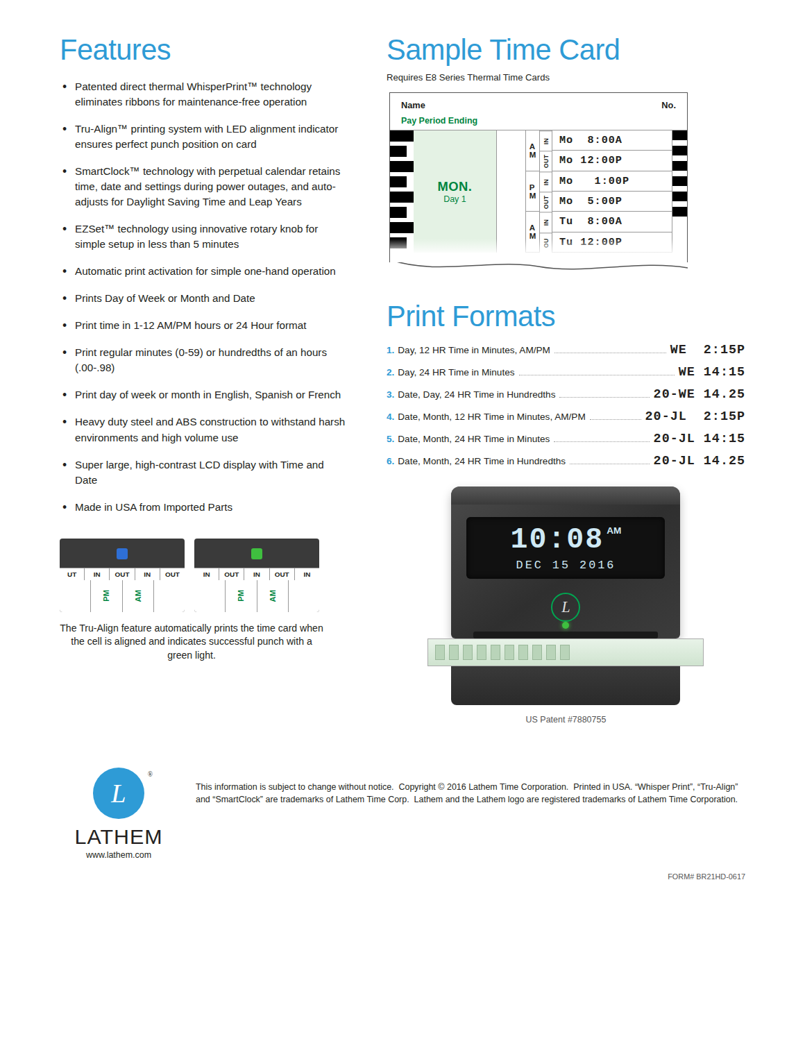Features
Patented direct thermal WhisperPrint™ technology eliminates ribbons for maintenance-free operation
Tru-Align™ printing system with LED alignment indicator ensures perfect punch position on card
SmartClock™ technology with perpetual calendar retains time, date and settings during power outages, and auto-adjusts for Daylight Saving Time and Leap Years
EZSet™ technology using innovative rotary knob for simple setup in less than 5 minutes
Automatic print activation for simple one-hand operation
Prints Day of Week or Month and Date
Print time in 1-12 AM/PM hours or 24 Hour format
Print regular minutes (0-59) or hundredths of an hours (.00-.98)
Print day of week or month in English, Spanish or French
Heavy duty steel and ABS construction to withstand harsh environments and high volume use
Super large, high-contrast LCD display with Time and Date
Made in USA from Imported Parts
UT
IN
OUT
IN
OUT
PM
AM
IN
OUT
IN
OUT
IN
PM
AM
The Tru-Align feature automatically prints the time card when the cell is aligned and indicates successful punch with a green light.
Sample Time Card
Requires E8 Series Thermal Time Cards
Name No.
Pay Period Ending
MON. Day 1
A
M
P
M
A
M
IN
OUT
IN
OUT
IN
OU
Mo 8:00A
Mo 12:00P
Mo 1:00P
Mo 5:00P
Tu 8:00A
Tu 12:00P
Print Formats
Day, 12 HR Time in Minutes, AM/PM WE 2:15P
Day, 24 HR Time in Minutes WE 14:15
Date, Day, 24 HR Time in Hundredths 20-WE 14.25
Date, Month, 12 HR Time in Minutes, AM/PM 20-JL 2:15P
Date, Month, 24 HR Time in Minutes 20-JL 14:15
Date, Month, 24 HR Time in Hundredths 20-JL 14.25
10:08 AM
DEC 15 2016
L
US Patent #7880755
L®
LATHEM
www.lathem.com
This information is subject to change without notice. Copyright © 2016 Lathem Time Corporation. Printed in USA. “Whisper Print”, “Tru-Align” and “SmartClock” are trademarks of Lathem Time Corp. Lathem and the Lathem logo are registered trademarks of Lathem Time Corporation.
FORM# BR21HD-0617